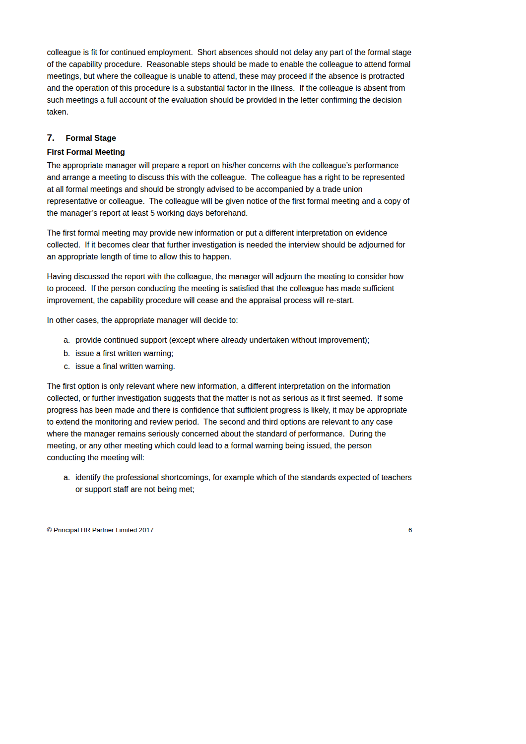colleague is fit for continued employment. Short absences should not delay any part of the formal stage of the capability procedure. Reasonable steps should be made to enable the colleague to attend formal meetings, but where the colleague is unable to attend, these may proceed if the absence is protracted and the operation of this procedure is a substantial factor in the illness. If the colleague is absent from such meetings a full account of the evaluation should be provided in the letter confirming the decision taken.
7. Formal Stage
First Formal Meeting
The appropriate manager will prepare a report on his/her concerns with the colleague’s performance and arrange a meeting to discuss this with the colleague. The colleague has a right to be represented at all formal meetings and should be strongly advised to be accompanied by a trade union representative or colleague. The colleague will be given notice of the first formal meeting and a copy of the manager’s report at least 5 working days beforehand.
The first formal meeting may provide new information or put a different interpretation on evidence collected. If it becomes clear that further investigation is needed the interview should be adjourned for an appropriate length of time to allow this to happen.
Having discussed the report with the colleague, the manager will adjourn the meeting to consider how to proceed. If the person conducting the meeting is satisfied that the colleague has made sufficient improvement, the capability procedure will cease and the appraisal process will re-start.
In other cases, the appropriate manager will decide to:
provide continued support (except where already undertaken without improvement);
issue a first written warning;
issue a final written warning.
The first option is only relevant where new information, a different interpretation on the information collected, or further investigation suggests that the matter is not as serious as it first seemed. If some progress has been made and there is confidence that sufficient progress is likely, it may be appropriate to extend the monitoring and review period. The second and third options are relevant to any case where the manager remains seriously concerned about the standard of performance. During the meeting, or any other meeting which could lead to a formal warning being issued, the person conducting the meeting will:
identify the professional shortcomings, for example which of the standards expected of teachers or support staff are not being met;
© Principal HR Partner Limited 2017 6